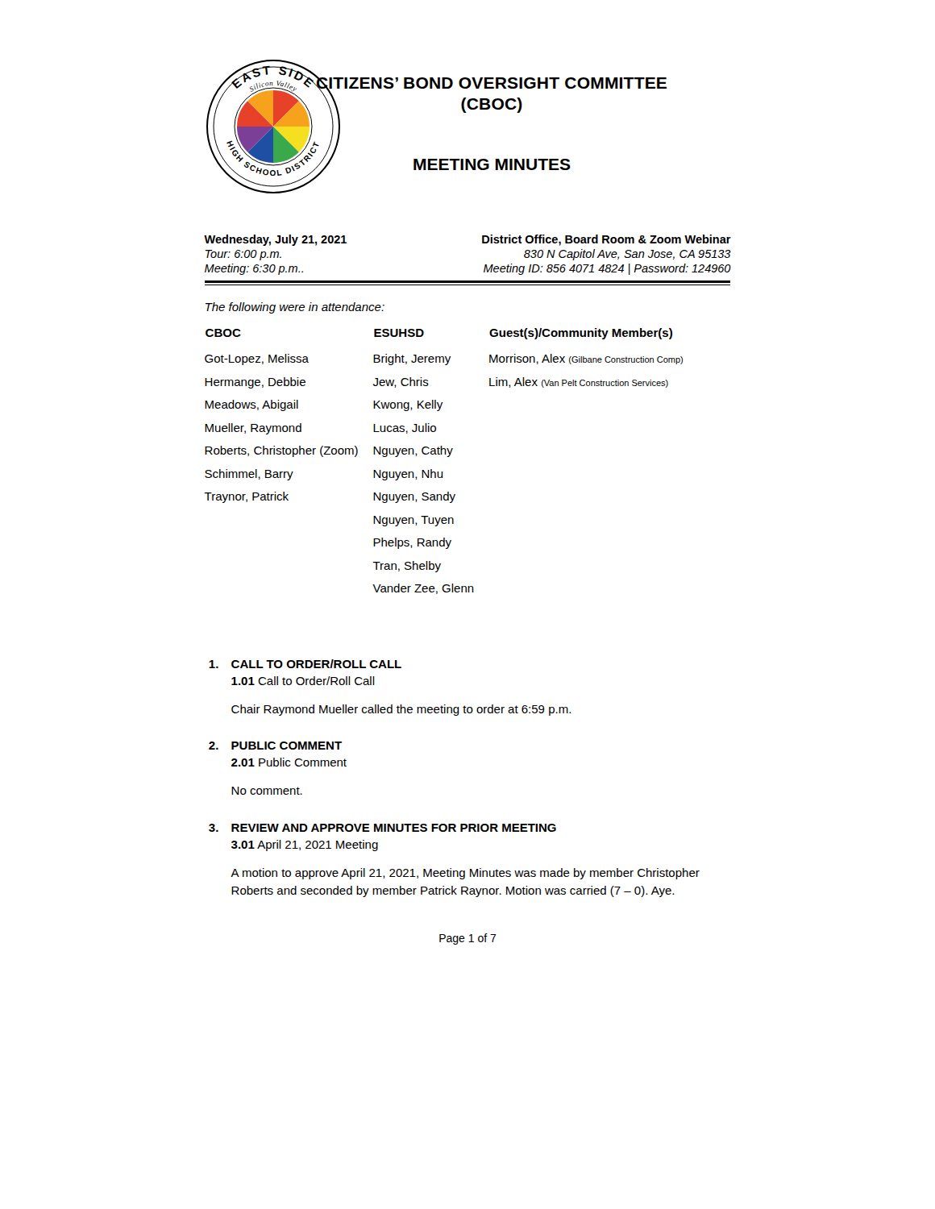EAST SIDE HIGH SCHOOL DISTRICT Silicon Valley
CITIZENS’ BOND OVERSIGHT COMMITTEE
(CBOC)
MEETING MINUTES
| Wednesday, July 21, 2021 | District Office, Board Room & Zoom Webinar |
| Tour: 6:00 p.m. | 830 N Capitol Ave, San Jose, CA 95133 |
| Meeting: 6:30 p.m.. | Meeting ID: 856 4071 4824 / Password: 124960 |
The following were in attendance:
| CBOC | ESUHSD | Guest(s)/Community Member(s) |
| --- | --- | --- |
| Got-Lopez, Melissa Hermange, Debbie Meadows, Abigail Mueller, Raymond Roberts, Christopher (Zoom) Schimmel, Barry Traynor, Patrick | Bright, Jeremy Jew, Chris Kwong, Kelly Lucas, Julio Nguyen, Cathy Nguyen, Nhu Nguyen, Sandy Nguyen, Tuyen Phelps, Randy Tran, Shelby Vander Zee, Glenn | Morrison, Alex (Gilbane Construction Comp) Lim, Alex (Van Pelt Construction Services) |
CALL TO ORDER/ROLL CALL
1.01 Call to Order/Roll Call
Chair Raymond Mueller called the meeting to order at 6:59 p.m.
PUBLIC COMMENT
2.01 Public Comment
No comment.
REVIEW AND APPROVE MINUTES FOR PRIOR MEETING
3.01 April 21, 2021 Meeting
A motion to approve April 21, 2021, Meeting Minutes was made by member Christopher Roberts and seconded by member Patrick Raynor. Motion was carried (7 – 0). Aye.
Page 1 of 7